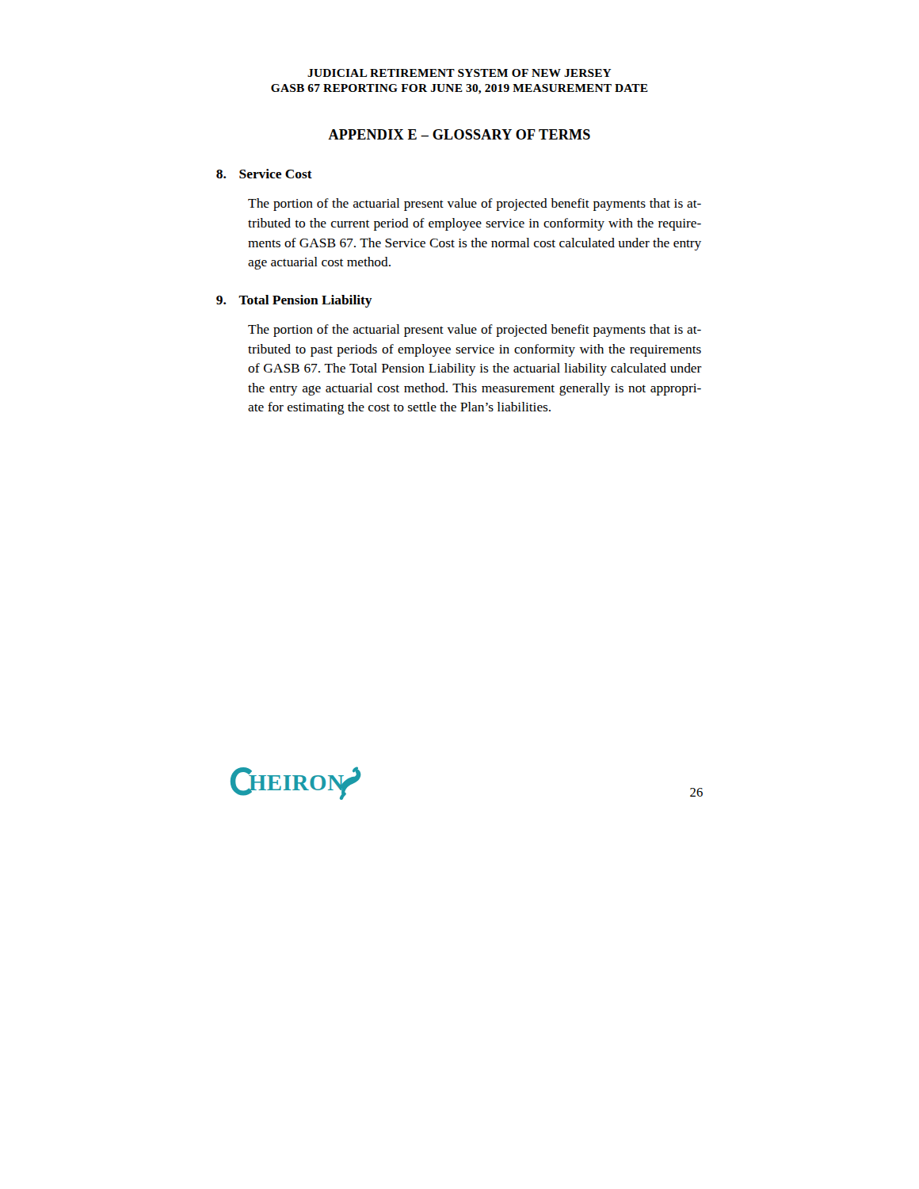JUDICIAL RETIREMENT SYSTEM OF NEW JERSEY GASB 67 REPORTING FOR JUNE 30, 2019 MEASUREMENT DATE
APPENDIX E – GLOSSARY OF TERMS
8. Service Cost
The portion of the actuarial present value of projected benefit payments that is attributed to the current period of employee service in conformity with the requirements of GASB 67. The Service Cost is the normal cost calculated under the entry age actuarial cost method.
9. Total Pension Liability
The portion of the actuarial present value of projected benefit payments that is attributed to past periods of employee service in conformity with the requirements of GASB 67. The Total Pension Liability is the actuarial liability calculated under the entry age actuarial cost method. This measurement generally is not appropriate for estimating the cost to settle the Plan’s liabilities.
HEIRON
26